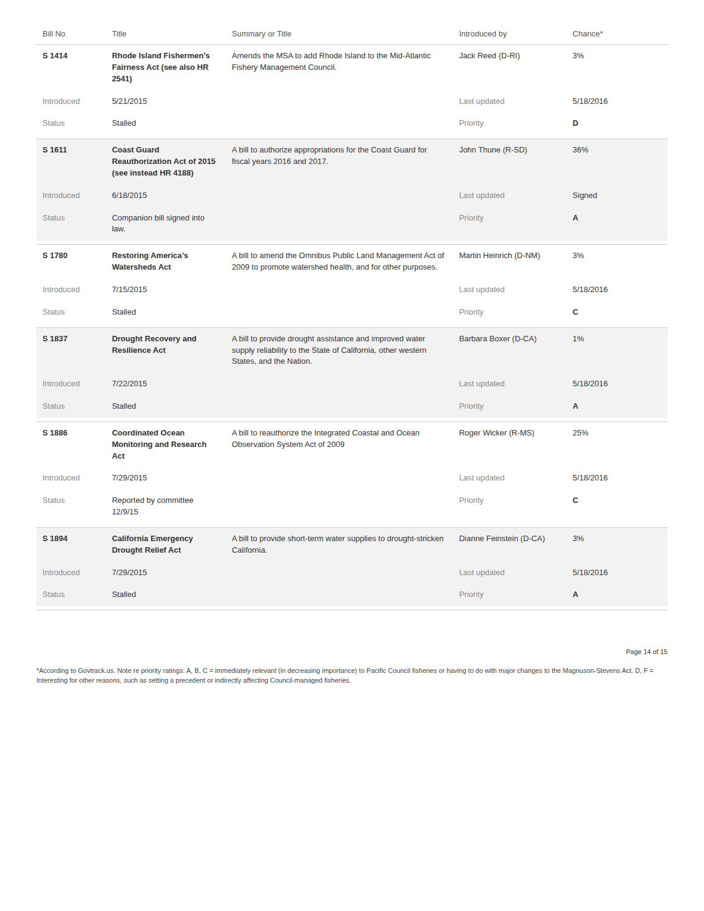| Bill No | Title | Summary or Title | Introduced by | Chance* |
| --- | --- | --- | --- | --- |
| S 1414 | Rhode Island Fishermen’s Fairness Act (see also HR 2541) | Amends the MSA to add Rhode Island to the Mid-Atlantic Fishery Management Council. | Jack Reed (D-RI) | 3% |
| Introduced | 5/21/2015 | | Last updated | 5/18/2016 |
| Status | Stalled | | Priority | D |
| S 1611 | Coast Guard Reauthorization Act of 2015 (see instead HR 4188) | A bill to authorize appropriations for the Coast Guard for fiscal years 2016 and 2017. | John Thune (R-SD) | 36% |
| Introduced | 6/18/2015 | | Last updated | Signed |
| Status | Companion bill signed into law. | | Priority | A |
| S 1780 | Restoring America’s Watersheds Act | A bill to amend the Omnibus Public Land Management Act of 2009 to promote watershed health, and for other purposes. | Martin Heinrich (D-NM) | 3% |
| Introduced | 7/15/2015 | | Last updated | 5/18/2016 |
| Status | Stalled | | Priority | C |
| S 1837 | Drought Recovery and Resilience Act | A bill to provide drought assistance and improved water supply reliability to the State of California, other western States, and the Nation. | Barbara Boxer (D-CA) | 1% |
| Introduced | 7/22/2015 | | Last updated | 5/18/2016 |
| Status | Stalled | | Priority | A |
| S 1886 | Coordinated Ocean Monitoring and Research Act | A bill to reauthorize the Integrated Coastal and Ocean Observation System Act of 2009 | Roger Wicker (R-MS) | 25% |
| Introduced | 7/29/2015 | | Last updated | 5/18/2016 |
| Status | Reported by committee 12/9/15 | | Priority | C |
| S 1894 | California Emergency Drought Relief Act | A bill to provide short-term water supplies to drought-stricken California. | Dianne Feinstein (D-CA) | 3% |
| Introduced | 7/29/2015 | | Last updated | 5/18/2016 |
| Status | Stalled | | Priority | A |
Page 14 of 15
*According to Govtrack.us. Note re priority ratings: A, B, C = immediately relevant (in decreasing importance) to Pacific Council fisheries or having to do with major changes to the Magnuson-Stevens Act. D, F = Interesting for other reasons, such as setting a precedent or indirectly affecting Council-managed fisheries.